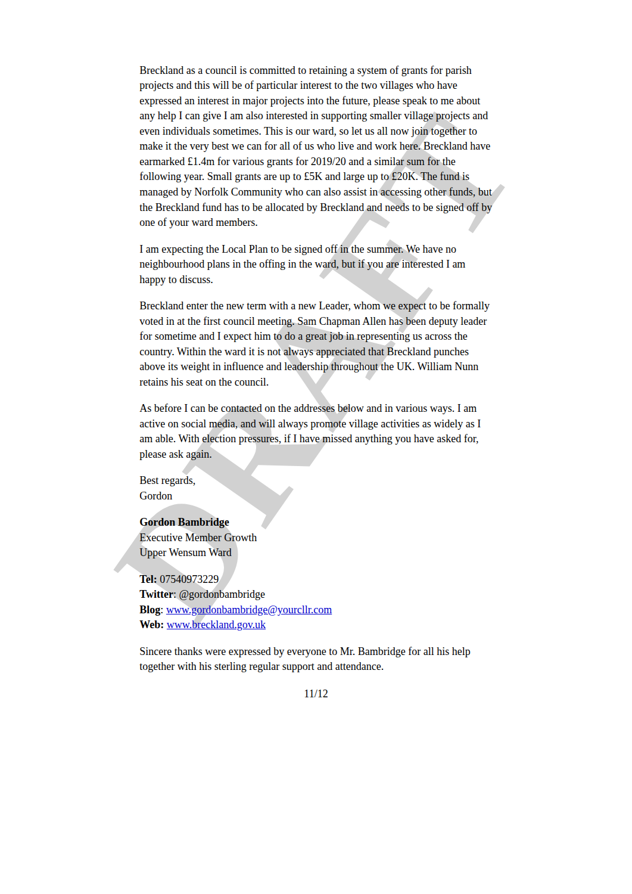DRAFT
Breckland as a council is committed to retaining a system of grants for parish projects and this will be of particular interest to the two villages who have expressed an interest in major projects into the future, please speak to me about any help I can give I am also interested in supporting smaller village projects and even individuals sometimes. This is our ward, so let us all now join together to make it the very best we can for all of us who live and work here. Breckland have earmarked £1.4m for various grants for 2019/20 and a similar sum for the following year. Small grants are up to £5K and large up to £20K. The fund is managed by Norfolk Community who can also assist in accessing other funds, but the Breckland fund has to be allocated by Breckland and needs to be signed off by one of your ward members.
I am expecting the Local Plan to be signed off in the summer. We have no neighbourhood plans in the offing in the ward, but if you are interested I am happy to discuss.
Breckland enter the new term with a new Leader, whom we expect to be formally voted in at the first council meeting. Sam Chapman Allen has been deputy leader for sometime and I expect him to do a great job in representing us across the country. Within the ward it is not always appreciated that Breckland punches above its weight in influence and leadership throughout the UK. William Nunn retains his seat on the council.
As before I can be contacted on the addresses below and in various ways. I am active on social media, and will always promote village activities as widely as I am able. With election pressures, if I have missed anything you have asked for, please ask again.
Best regards,
Gordon
Gordon Bambridge
Executive Member Growth
Upper Wensum Ward
Tel: 07540973229
Twitter: @gordonbambridge
Blog: www.gordonbambridge@yourcllr.com
Web: www.breckland.gov.uk
Sincere thanks were expressed by everyone to Mr. Bambridge for all his help together with his sterling regular support and attendance.
11/12